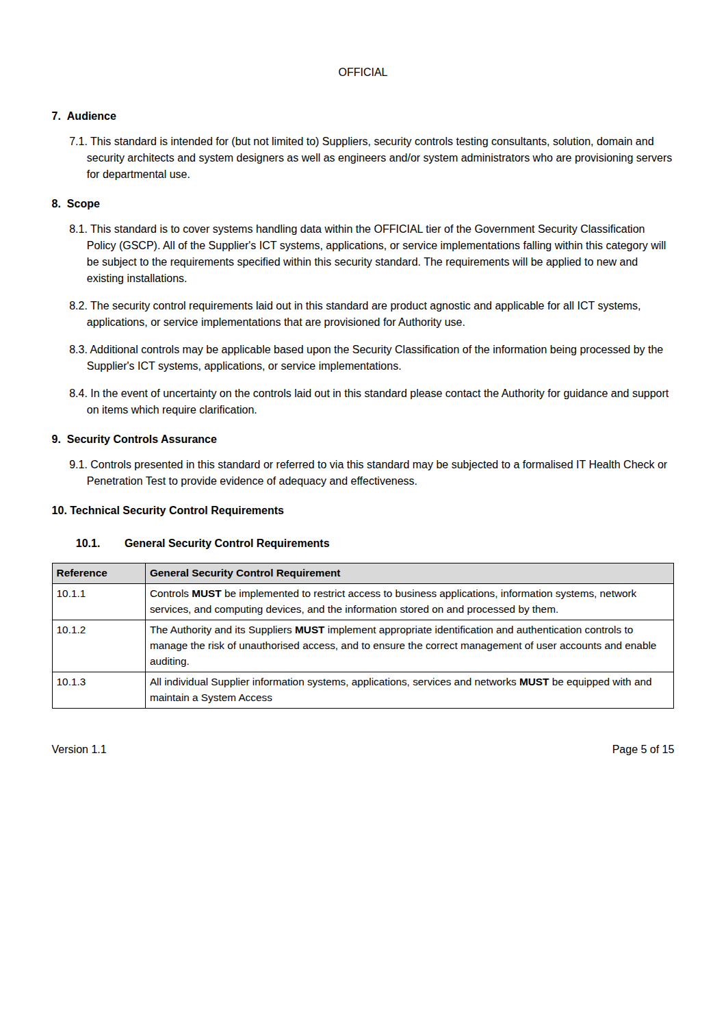OFFICIAL
7. Audience
7.1. This standard is intended for (but not limited to) Suppliers, security controls testing consultants, solution, domain and security architects and system designers as well as engineers and/or system administrators who are provisioning servers for departmental use.
8. Scope
8.1. This standard is to cover systems handling data within the OFFICIAL tier of the Government Security Classification Policy (GSCP). All of the Supplier's ICT systems, applications, or service implementations falling within this category will be subject to the requirements specified within this security standard. The requirements will be applied to new and existing installations.
8.2. The security control requirements laid out in this standard are product agnostic and applicable for all ICT systems, applications, or service implementations that are provisioned for Authority use.
8.3. Additional controls may be applicable based upon the Security Classification of the information being processed by the Supplier's ICT systems, applications, or service implementations.
8.4. In the event of uncertainty on the controls laid out in this standard please contact the Authority for guidance and support on items which require clarification.
9. Security Controls Assurance
9.1. Controls presented in this standard or referred to via this standard may be subjected to a formalised IT Health Check or Penetration Test to provide evidence of adequacy and effectiveness.
10. Technical Security Control Requirements
10.1. General Security Control Requirements
| Reference | General Security Control Requirement |
| --- | --- |
| 10.1.1 | Controls MUST be implemented to restrict access to business applications, information systems, network services, and computing devices, and the information stored on and processed by them. |
| 10.1.2 | The Authority and its Suppliers MUST implement appropriate identification and authentication controls to manage the risk of unauthorised access, and to ensure the correct management of user accounts and enable auditing. |
| 10.1.3 | All individual Supplier information systems, applications, services and networks MUST be equipped with and maintain a System Access |
Version 1.1 Page 5 of 15